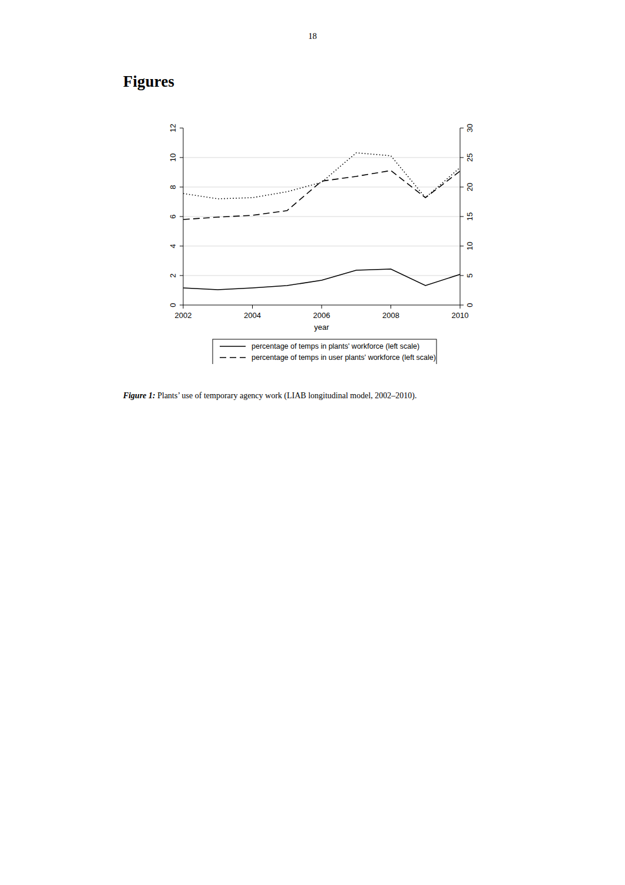18
Figures
0 2 4 6 8 10 12 0 5 10 15 20 25 30 2002 2004 2006 2008 2010 year percentage of temps in plants' workforce (left scale) percentage of temps in user plants' workforce (left scale) percentage of plants using TAW (right scale)
Figure 1: Plants’ use of temporary agency work (LIAB longitudinal model, 2002–2010).